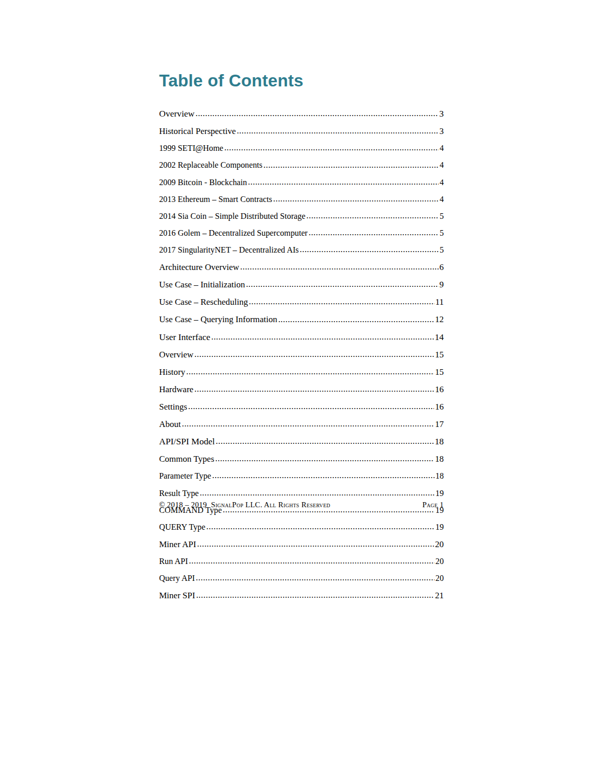Table of Contents
Overview.................................................................................................................................. 3
Historical Perspective............................................................................................................. 3
1999 SETI@Home........................................................................................................... 4
2002 Replaceable Components....................................................................................... 4
2009 Bitcoin - Blockchain............................................................................................... 4
2013 Ethereum – Smart Contracts..................................................................................... 4
2014 Sia Coin – Simple Distributed Storage..................................................................... 5
2016 Golem – Decentralized Supercomputer............................................................... 5
2017 SingularityNET – Decentralized AIs....................................................................... 5
Architecture Overview........................................................................................................... 6
Use Case – Initialization....................................................................................................... 9
Use Case – Rescheduling....................................................................................................... 11
Use Case – Querying Information..................................................................................... 12
User Interface......................................................................................................................... 14
Overview............................................................................................................................. 15
History.................................................................................................................................. 15
Hardware.............................................................................................................................. 16
Settings................................................................................................................................. 16
About................................................................................................................................... 17
API/SPI Model....................................................................................................................... 18
Common Types................................................................................................................. 18
Parameter Type............................................................................................................. 18
Result Type..................................................................................................................... 19
COMMAND Type......................................................................................................... 19
QUERY Type................................................................................................................ 19
Miner API.............................................................................................................................. 20
Run API......................................................................................................................... 20
Query API..................................................................................................................... 20
Miner SPI................................................................................................................................ 21
© 2018 – 2019 SignalPop LLC. All Rights Reserved
Page 1